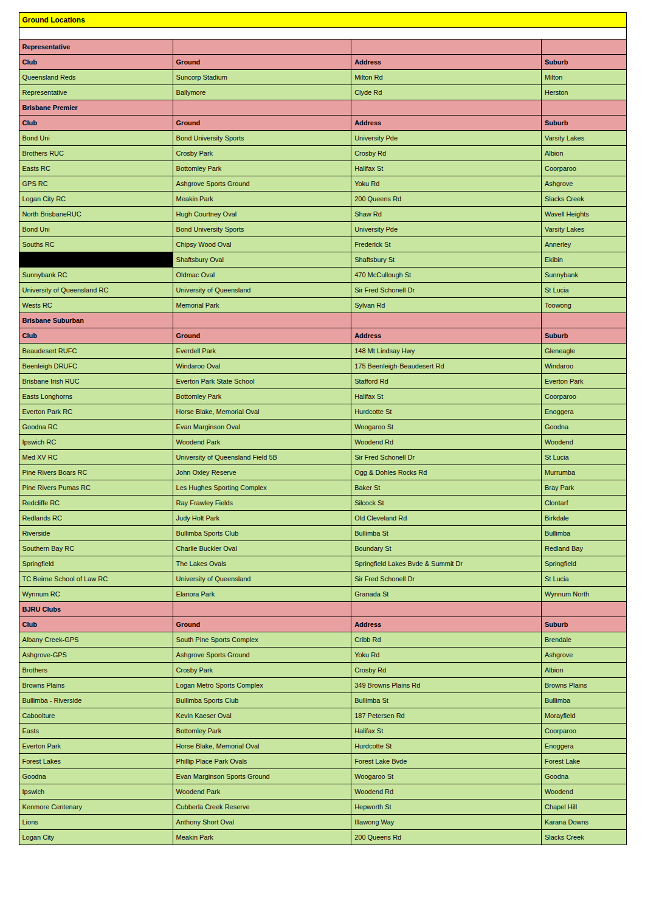| Ground Locations |
| Representative | | | |
| Club | Ground | Address | Suburb |
| Queensland Reds | Suncorp Stadium | Milton Rd | Milton |
| Representative | Ballymore | Clyde Rd | Herston |
| Brisbane Premier | | | |
| Club | Ground | Address | Suburb |
| Bond Uni | Bond University Sports | University Pde | Varsity Lakes |
| Brothers RUC | Crosby Park | Crosby Rd | Albion |
| Easts RC | Bottomley Park | Halifax St | Coorparoo |
| GPS RC | Ashgrove Sports Ground | Yoku Rd | Ashgrove |
| Logan City RC | Meakin Park | 200 Queens Rd | Slacks Creek |
| North BrisbaneRUC | Hugh Courtney Oval | Shaw Rd | Wavell Heights |
| Bond Uni | Bond University Sports | University Pde | Varsity Lakes |
| Souths RC | Chipsy Wood Oval | Frederick St | Annerley |
| | Shaftsbury Oval | Shaftsbury St | Ekibin |
| Sunnybank RC | Oldmac Oval | 470 McCullough St | Sunnybank |
| University of Queensland RC | University of Queensland | Sir Fred Schonell Dr | St Lucia |
| Wests RC | Memorial Park | Sylvan Rd | Toowong |
| Brisbane Suburban | | | |
| Club | Ground | Address | Suburb |
| Beaudesert RUFC | Everdell Park | 148 Mt Lindsay Hwy | Gleneagle |
| Beenleigh DRUFC | Windaroo Oval | 175 Beenleigh-Beaudesert Rd | Windaroo |
| Brisbane Irish RUC | Everton Park State School | Stafford Rd | Everton Park |
| Easts Longhorns | Bottomley Park | Halifax St | Coorparoo |
| Everton Park RC | Horse Blake, Memorial Oval | Hurdcotte St | Enoggera |
| Goodna RC | Evan Marginson Oval | Woogaroo St | Goodna |
| Ipswich RC | Woodend Park | Woodend Rd | Woodend |
| Med XV RC | University of Queensland Field 5B | Sir Fred Schonell Dr | St Lucia |
| Pine Rivers Boars RC | John Oxley Reserve | Ogg & Dohles Rocks Rd | Murrumba |
| Pine Rivers Pumas RC | Les Hughes Sporting Complex | Baker St | Bray Park |
| Redcliffe RC | Ray Frawley Fields | Silcock St | Clontarf |
| Redlands RC | Judy Holt Park | Old Cleveland Rd | Birkdale |
| Riverside | Bullimba Sports Club | Bullimba St | Bullimba |
| Southern Bay RC | Charlie Buckler Oval | Boundary St | Redland Bay |
| Springfield | The Lakes Ovals | Springfield Lakes Bvde & Summit Dr | Springfield |
| TC Beirne School of Law RC | University of Queensland | Sir Fred Schonell Dr | St Lucia |
| Wynnum RC | Elanora Park | Granada St | Wynnum North |
| BJRU Clubs | | | |
| Club | Ground | Address | Suburb |
| Albany Creek-GPS | South Pine Sports Complex | Cribb Rd | Brendale |
| Ashgrove-GPS | Ashgrove Sports Ground | Yoku Rd | Ashgrove |
| Brothers | Crosby Park | Crosby Rd | Albion |
| Browns Plains | Logan Metro Sports Complex | 349 Browns Plains Rd | Browns Plains |
| Bullimba - Riverside | Bullimba Sports Club | Bullimba St | Bullimba |
| Caboolture | Kevin Kaeser Oval | 187 Petersen Rd | Morayfield |
| Easts | Bottomley Park | Halifax St | Coorparoo |
| Everton Park | Horse Blake, Memorial Oval | Hurdcotte St | Enoggera |
| Forest Lakes | Phillip Place Park Ovals | Forest Lake Bvde | Forest Lake |
| Goodna | Evan Marginson Sports Ground | Woogaroo St | Goodna |
| Ipswich | Woodend Park | Woodend Rd | Woodend |
| Kenmore Centenary | Cubberla Creek Reserve | Hepworth St | Chapel Hill |
| Lions | Anthony Short Oval | Illawong Way | Karana Downs |
| Logan City | Meakin Park | 200 Queens Rd | Slacks Creek |